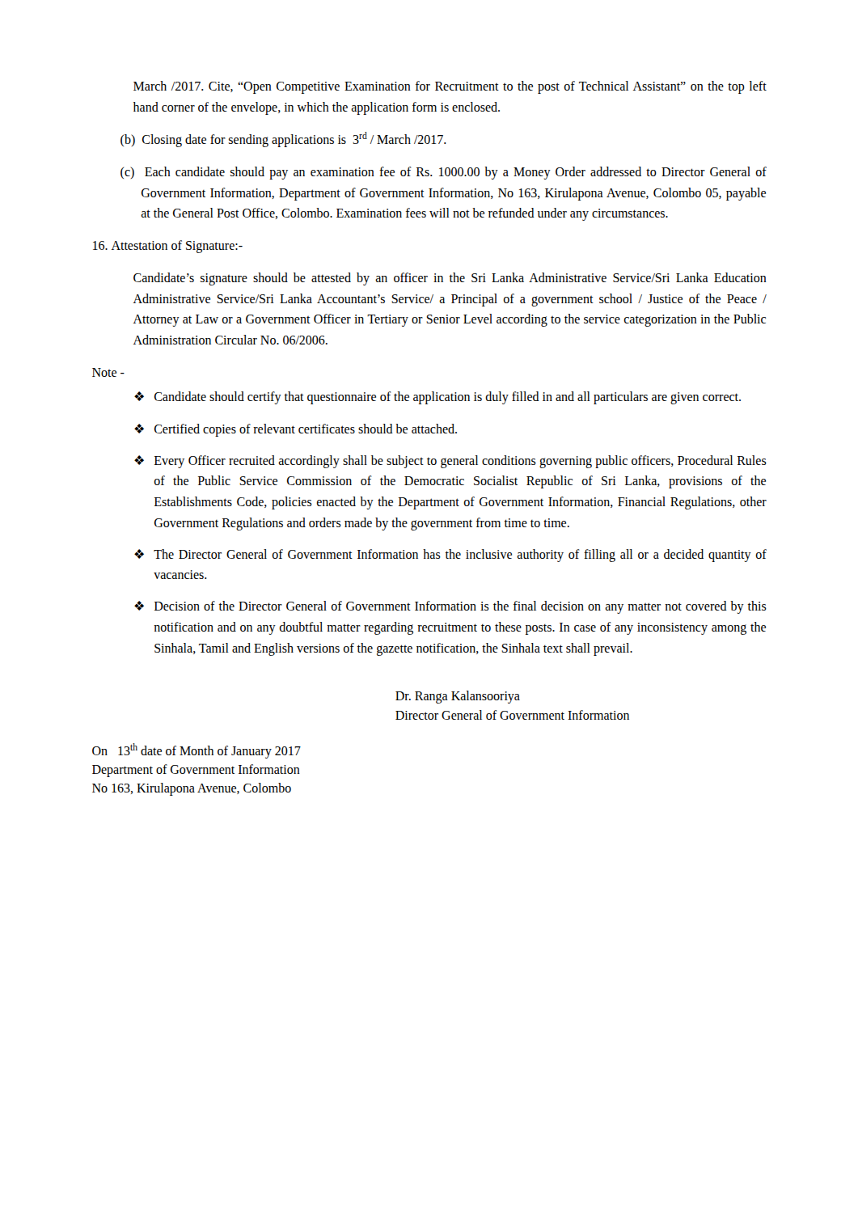March /2017. Cite, “Open Competitive Examination for Recruitment to the post of Technical Assistant” on the top left hand corner of the envelope, in which the application form is enclosed.
(b) Closing date for sending applications is 3rd / March /2017.
(c) Each candidate should pay an examination fee of Rs. 1000.00 by a Money Order addressed to Director General of Government Information, Department of Government Information, No 163, Kirulapona Avenue, Colombo 05, payable at the General Post Office, Colombo. Examination fees will not be refunded under any circumstances.
16. Attestation of Signature:-
Candidate’s signature should be attested by an officer in the Sri Lanka Administrative Service/Sri Lanka Education Administrative Service/Sri Lanka Accountant’s Service/ a Principal of a government school / Justice of the Peace / Attorney at Law or a Government Officer in Tertiary or Senior Level according to the service categorization in the Public Administration Circular No. 06/2006.
Note -
Candidate should certify that questionnaire of the application is duly filled in and all particulars are given correct.
Certified copies of relevant certificates should be attached.
Every Officer recruited accordingly shall be subject to general conditions governing public officers, Procedural Rules of the Public Service Commission of the Democratic Socialist Republic of Sri Lanka, provisions of the Establishments Code, policies enacted by the Department of Government Information, Financial Regulations, other Government Regulations and orders made by the government from time to time.
The Director General of Government Information has the inclusive authority of filling all or a decided quantity of vacancies.
Decision of the Director General of Government Information is the final decision on any matter not covered by this notification and on any doubtful matter regarding recruitment to these posts. In case of any inconsistency among the Sinhala, Tamil and English versions of the gazette notification, the Sinhala text shall prevail.
Dr. Ranga Kalansooriya
Director General of Government Information
On 13th date of Month of January 2017
Department of Government Information
No 163, Kirulapona Avenue, Colombo